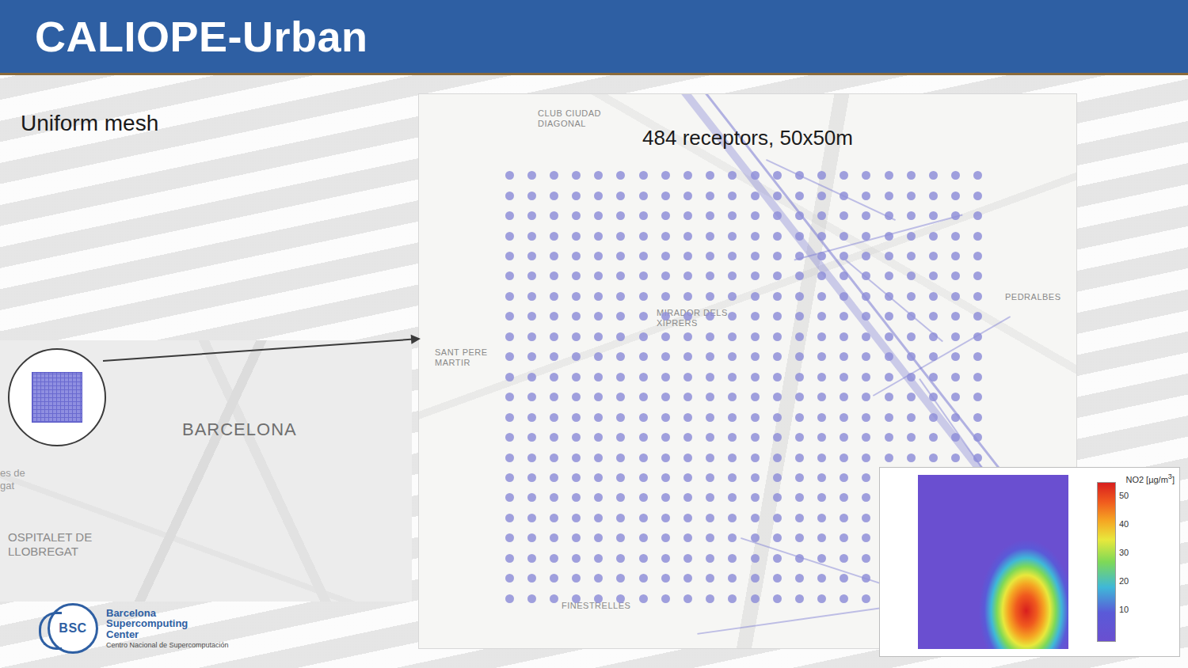CALIOPE-Urban
Uniform mesh
BARCELONA
es de
gat
OSPITALET DE
LLOBREGAT
484 receptors, 50x50m
CLUB CIUDAD
DIAGONAL
PEDRALBES
MIRADOR DELS
XIPRERS
SANT PERE
MARTIR
FINESTRELLES
Avinguda Diagonal
50 40 30 20 10
NO2 [µg/m3]
BSC
Barcelona
Supercomputing
Center Centro Nacional de Supercomputación